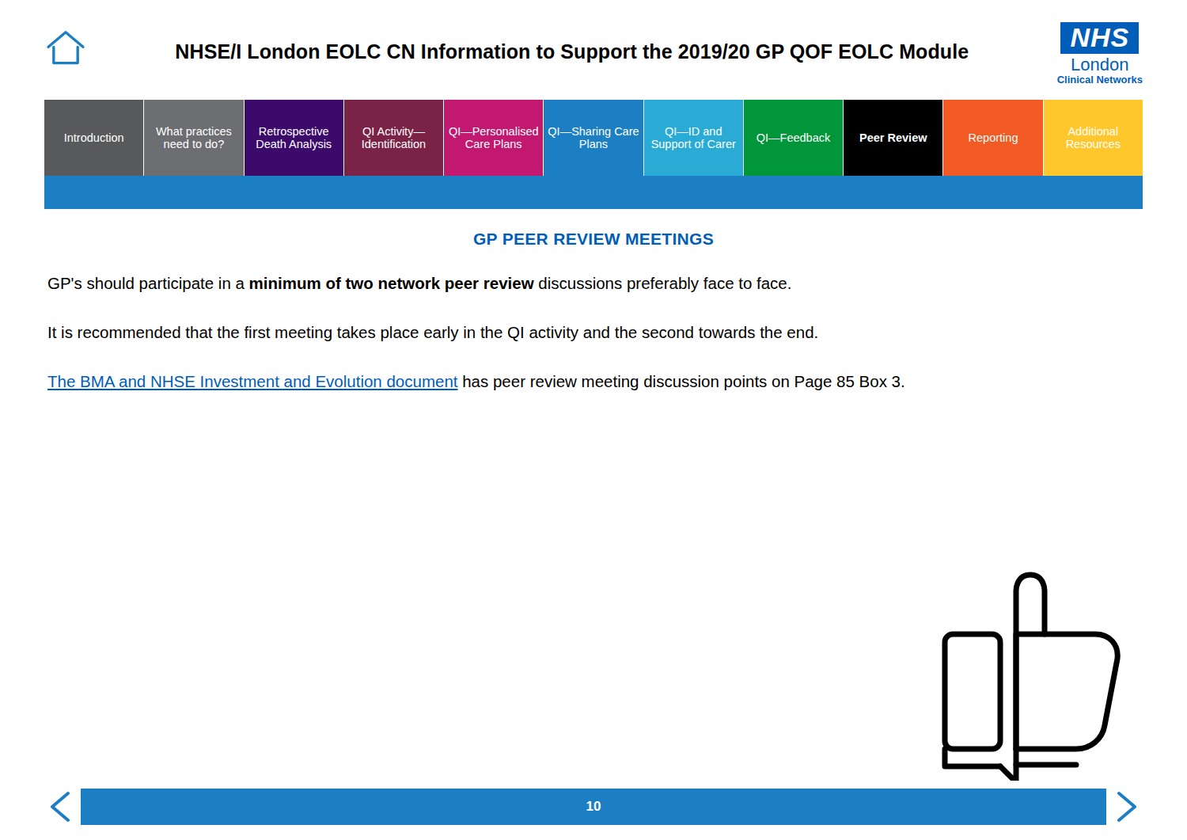NHSE/I London EOLC CN Information to Support the 2019/20 GP QOF EOLC Module
NHS
London
Clinical Networks
Introduction
What practices need to do?
Retrospective Death Analysis
QI Activity—Identification
QI—Personalised Care Plans
QI—Sharing Care Plans
QI—ID and Support of Carer
QI—Feedback
Peer Review
Reporting
Additional Resources
GP PEER REVIEW MEETINGS
GP's should participate in a minimum of two network peer review discussions preferably face to face.
It is recommended that the first meeting takes place early in the QI activity and the second towards the end.
The BMA and NHSE Investment and Evolution document has peer review meeting discussion points on Page 85 Box 3.
10